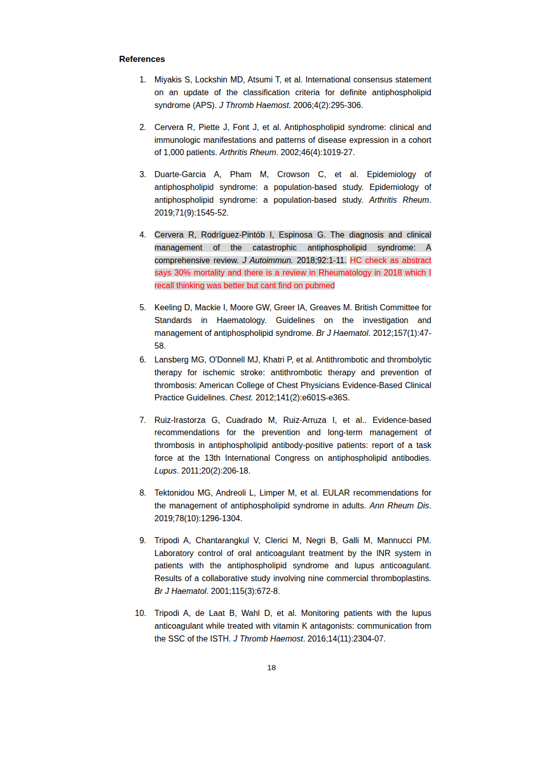References
Miyakis S, Lockshin MD, Atsumi T, et al. International consensus statement on an update of the classification criteria for definite antiphospholipid syndrome (APS). J Thromb Haemost. 2006;4(2):295-306.
Cervera R, Piette J, Font J, et al. Antiphospholipid syndrome: clinical and immunologic manifestations and patterns of disease expression in a cohort of 1,000 patients. Arthritis Rheum. 2002;46(4):1019-27.
Duarte-Garcia A, Pham M, Crowson C, et al. Epidemiology of antiphospholipid syndrome: a population-based study. Epidemiology of antiphospholipid syndrome: a population-based study. Arthritis Rheum. 2019;71(9):1545-52.
Cervera R, Rodríguez-Pintób I, Espinosa G. The diagnosis and clinical management of the catastrophic antiphospholipid syndrome: A comprehensive review. J Autoimmun. 2018;92:1-11. HC check as abstract says 30% mortality and there is a review in Rheumatology in 2018 which I recall thinking was better but cant find on pubmed
Keeling D, Mackie I, Moore GW, Greer IA, Greaves M. British Committee for Standards in Haematology. Guidelines on the investigation and management of antiphospholipid syndrome. Br J Haematol. 2012;157(1):47-58.
Lansberg MG, O'Donnell MJ, Khatri P, et al. Antithrombotic and thrombolytic therapy for ischemic stroke: antithrombotic therapy and prevention of thrombosis: American College of Chest Physicians Evidence-Based Clinical Practice Guidelines. Chest. 2012;141(2):e601S-e36S.
Ruiz-Irastorza G, Cuadrado M, Ruiz-Arruza I, et al.. Evidence-based recommendations for the prevention and long-term management of thrombosis in antiphospholipid antibody-positive patients: report of a task force at the 13th International Congress on antiphospholipid antibodies. Lupus. 2011;20(2):206-18.
Tektonidou MG, Andreoli L, Limper M, et al. EULAR recommendations for the management of antiphospholipid syndrome in adults. Ann Rheum Dis. 2019;78(10):1296-1304.
Tripodi A, Chantarangkul V, Clerici M, Negri B, Galli M, Mannucci PM. Laboratory control of oral anticoagulant treatment by the INR system in patients with the antiphospholipid syndrome and lupus anticoagulant. Results of a collaborative study involving nine commercial thromboplastins. Br J Haematol. 2001;115(3):672-8.
Tripodi A, de Laat B, Wahl D, et al. Monitoring patients with the lupus anticoagulant while treated with vitamin K antagonists: communication from the SSC of the ISTH. J Thromb Haemost. 2016;14(11):2304-07.
18